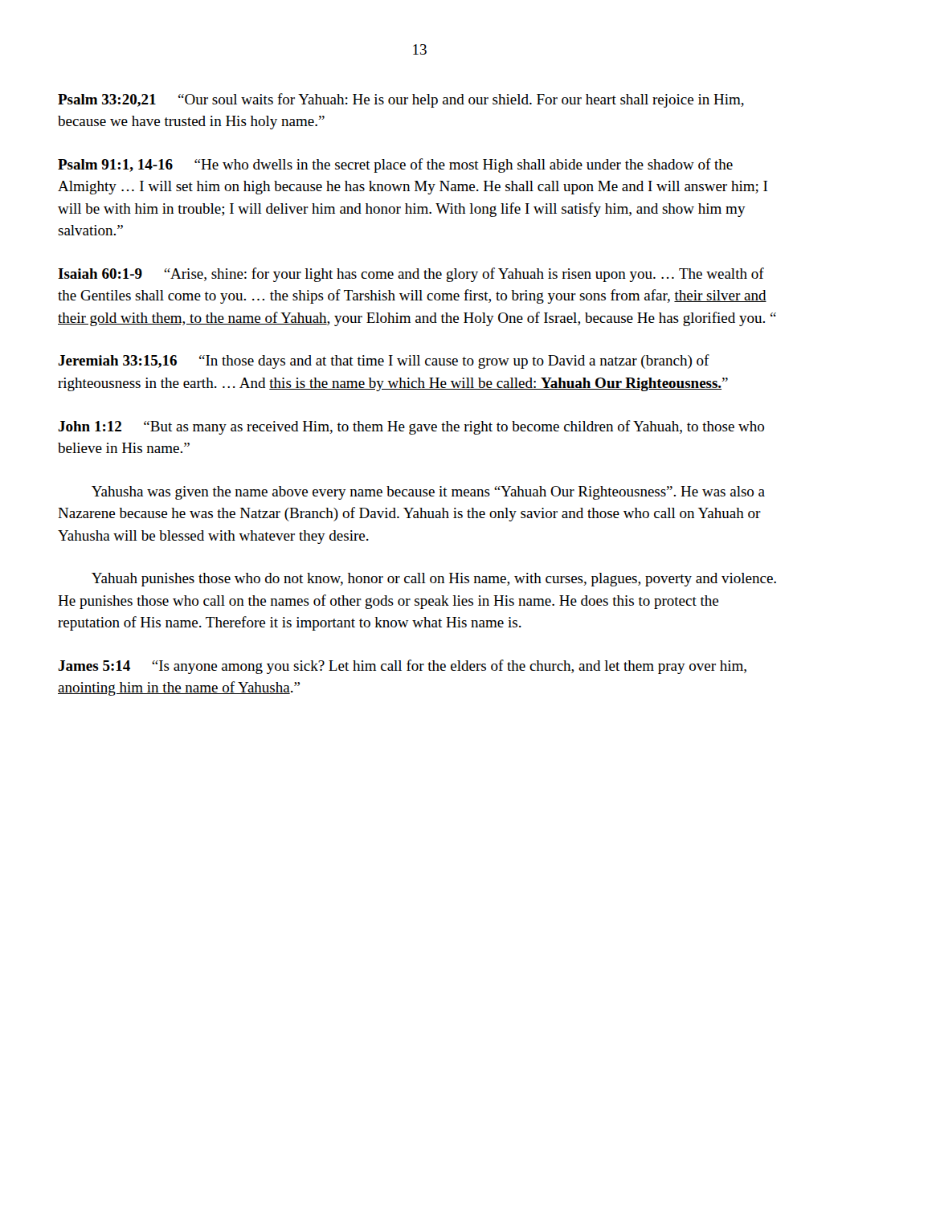13
Psalm 33:20,21 “Our soul waits for Yahuah: He is our help and our shield. For our heart shall rejoice in Him, because we have trusted in His holy name.”
Psalm 91:1, 14-16 “He who dwells in the secret place of the most High shall abide under the shadow of the Almighty … I will set him on high because he has known My Name. He shall call upon Me and I will answer him; I will be with him in trouble; I will deliver him and honor him. With long life I will satisfy him, and show him my salvation.”
Isaiah 60:1-9 “Arise, shine: for your light has come and the glory of Yahuah is risen upon you. … The wealth of the Gentiles shall come to you. … the ships of Tarshish will come first, to bring your sons from afar, their silver and their gold with them, to the name of Yahuah, your Elohim and the Holy One of Israel, because He has glorified you. “
Jeremiah 33:15,16 “In those days and at that time I will cause to grow up to David a natzar (branch) of righteousness in the earth. … And this is the name by which He will be called: Yahuah Our Righteousness.”
John 1:12 “But as many as received Him, to them He gave the right to become children of Yahuah, to those who believe in His name.”
Yahusha was given the name above every name because it means “Yahuah Our Righteousness”. He was also a Nazarene because he was the Natzar (Branch) of David. Yahuah is the only savior and those who call on Yahuah or Yahusha will be blessed with whatever they desire.
Yahuah punishes those who do not know, honor or call on His name, with curses, plagues, poverty and violence. He punishes those who call on the names of other gods or speak lies in His name. He does this to protect the reputation of His name. Therefore it is important to know what His name is.
James 5:14 “Is anyone among you sick? Let him call for the elders of the church, and let them pray over him, anointing him in the name of Yahusha.”